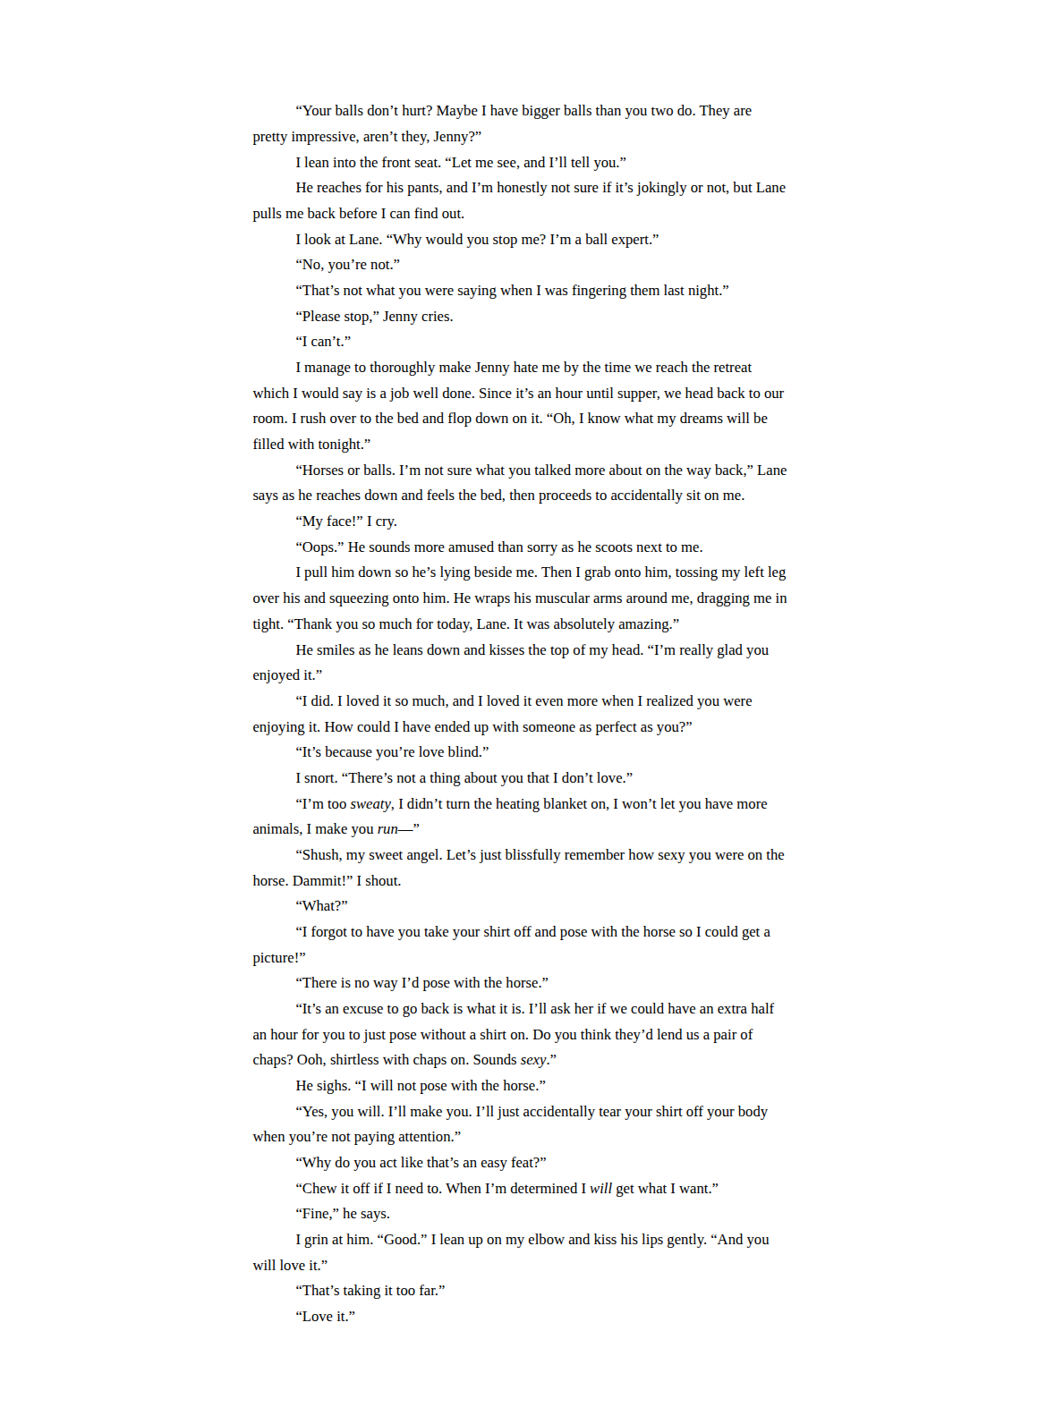“Your balls don’t hurt? Maybe I have bigger balls than you two do. They are pretty impressive, aren’t they, Jenny?”
I lean into the front seat. “Let me see, and I’ll tell you.”
He reaches for his pants, and I’m honestly not sure if it’s jokingly or not, but Lane pulls me back before I can find out.
I look at Lane. “Why would you stop me? I’m a ball expert.”
“No, you’re not.”
“That’s not what you were saying when I was fingering them last night.”
“Please stop,” Jenny cries.
“I can’t.”
I manage to thoroughly make Jenny hate me by the time we reach the retreat which I would say is a job well done. Since it’s an hour until supper, we head back to our room. I rush over to the bed and flop down on it. “Oh, I know what my dreams will be filled with tonight.”
“Horses or balls. I’m not sure what you talked more about on the way back,” Lane says as he reaches down and feels the bed, then proceeds to accidentally sit on me.
“My face!” I cry.
“Oops.” He sounds more amused than sorry as he scoots next to me.
I pull him down so he’s lying beside me. Then I grab onto him, tossing my left leg over his and squeezing onto him. He wraps his muscular arms around me, dragging me in tight. “Thank you so much for today, Lane. It was absolutely amazing.”
He smiles as he leans down and kisses the top of my head. “I’m really glad you enjoyed it.”
“I did. I loved it so much, and I loved it even more when I realized you were enjoying it. How could I have ended up with someone as perfect as you?”
“It’s because you’re love blind.”
I snort. “There’s not a thing about you that I don’t love.”
“I’m too sweaty, I didn’t turn the heating blanket on, I won’t let you have more animals, I make you run—”
“Shush, my sweet angel. Let’s just blissfully remember how sexy you were on the horse. Dammit!” I shout.
“What?”
“I forgot to have you take your shirt off and pose with the horse so I could get a picture!”
“There is no way I’d pose with the horse.”
“It’s an excuse to go back is what it is. I’ll ask her if we could have an extra half an hour for you to just pose without a shirt on. Do you think they’d lend us a pair of chaps? Ooh, shirtless with chaps on. Sounds sexy.”
He sighs. “I will not pose with the horse.”
“Yes, you will. I’ll make you. I’ll just accidentally tear your shirt off your body when you’re not paying attention.”
“Why do you act like that’s an easy feat?”
“Chew it off if I need to. When I’m determined I will get what I want.”
“Fine,” he says.
I grin at him. “Good.” I lean up on my elbow and kiss his lips gently. “And you will love it.”
“That’s taking it too far.”
“Love it.”